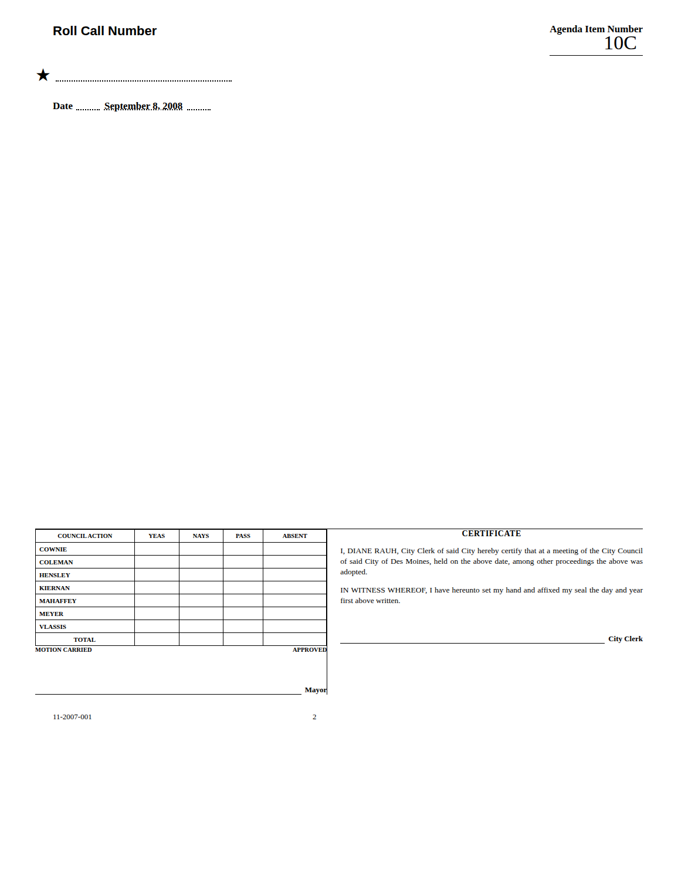Agenda Item Number
10C
Roll Call Number
★
Date September 8, 2008
| COUNCIL ACTION | YEAS | NAYS | PASS | ABSENT |
| --- | --- | --- | --- | --- |
| COWNIE | | | | |
| COLEMAN | | | | |
| HENSLEY | | | | |
| KIERNAN | | | | |
| MAHAFFEY | | | | |
| MEYER | | | | |
| VLASSIS | | | | |
| TOTAL | | | | |
MOTION CARRIED APPROVED
Mayor
CERTIFICATE
I, DIANE RAUH, City Clerk of said City hereby certify that at a meeting of the City Council of said City of Des Moines, held on the above date, among other proceedings the above was adopted.
IN WITNESS WHEREOF, I have hereunto set my hand and affixed my seal the day and year first above written.
City Clerk
11-2007-001
2